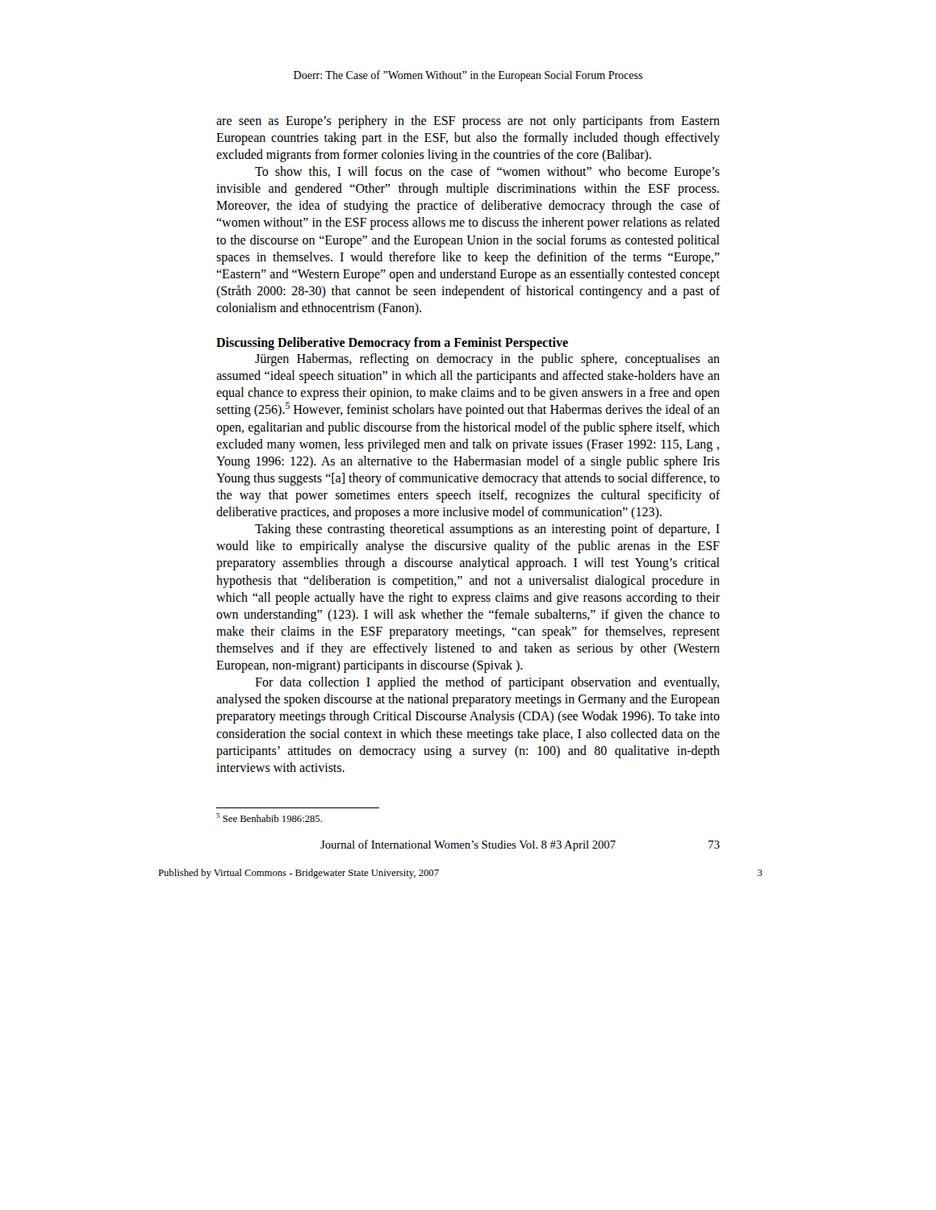Doerr: The Case of ”Women Without” in the European Social Forum Process
are seen as Europe’s periphery in the ESF process are not only participants from Eastern European countries taking part in the ESF, but also the formally included though effectively excluded migrants from former colonies living in the countries of the core (Balibar).
To show this, I will focus on the case of “women without” who become Europe’s invisible and gendered “Other” through multiple discriminations within the ESF process. Moreover, the idea of studying the practice of deliberative democracy through the case of “women without” in the ESF process allows me to discuss the inherent power relations as related to the discourse on “Europe” and the European Union in the social forums as contested political spaces in themselves. I would therefore like to keep the definition of the terms “Europe,” “Eastern” and “Western Europe” open and understand Europe as an essentially contested concept (Stråth 2000: 28-30) that cannot be seen independent of historical contingency and a past of colonialism and ethnocentrism (Fanon).
Discussing Deliberative Democracy from a Feminist Perspective
Jürgen Habermas, reflecting on democracy in the public sphere, conceptualises an assumed “ideal speech situation” in which all the participants and affected stake-holders have an equal chance to express their opinion, to make claims and to be given answers in a free and open setting (256).5 However, feminist scholars have pointed out that Habermas derives the ideal of an open, egalitarian and public discourse from the historical model of the public sphere itself, which excluded many women, less privileged men and talk on private issues (Fraser 1992: 115, Lang , Young 1996: 122). As an alternative to the Habermasian model of a single public sphere Iris Young thus suggests “[a] theory of communicative democracy that attends to social difference, to the way that power sometimes enters speech itself, recognizes the cultural specificity of deliberative practices, and proposes a more inclusive model of communication” (123).
Taking these contrasting theoretical assumptions as an interesting point of departure, I would like to empirically analyse the discursive quality of the public arenas in the ESF preparatory assemblies through a discourse analytical approach. I will test Young’s critical hypothesis that “deliberation is competition,” and not a universalist dialogical procedure in which “all people actually have the right to express claims and give reasons according to their own understanding” (123). I will ask whether the “female subalterns,” if given the chance to make their claims in the ESF preparatory meetings, “can speak” for themselves, represent themselves and if they are effectively listened to and taken as serious by other (Western European, non-migrant) participants in discourse (Spivak ).
For data collection I applied the method of participant observation and eventually, analysed the spoken discourse at the national preparatory meetings in Germany and the European preparatory meetings through Critical Discourse Analysis (CDA) (see Wodak 1996). To take into consideration the social context in which these meetings take place, I also collected data on the participants’ attitudes on democracy using a survey (n: 100) and 80 qualitative in-depth interviews with activists.
5 See Benhabib 1986:285.
Journal of International Women’s Studies Vol. 8 #3 April 2007 73
Published by Virtual Commons - Bridgewater State University, 2007 3